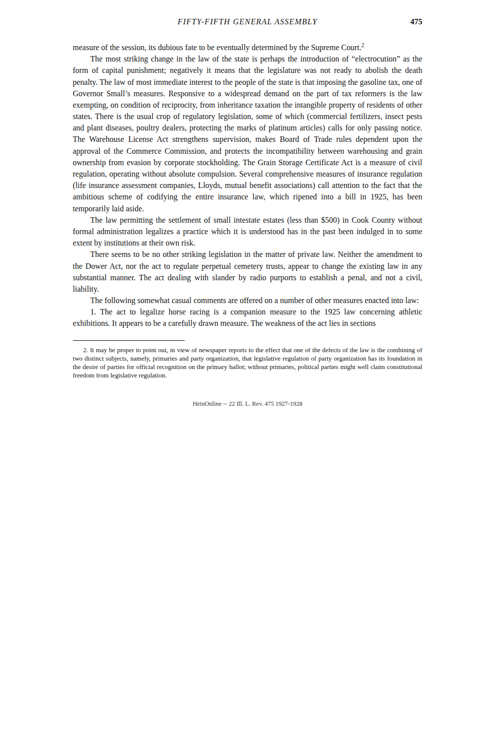Fifty-Fifth General Assembly
475
measure of the session, its dubious fate to be eventually determined by the Supreme Court.2
The most striking change in the law of the state is perhaps the introduction of “electrocution” as the form of capital punishment; negatively it means that the legislature was not ready to abolish the death penalty. The law of most immediate interest to the people of the state is that imposing the gasoline tax, one of Governor Small’s measures. Responsive to a widespread demand on the part of tax reformers is the law exempting, on condition of reciprocity, from inheritance taxation the intangible property of residents of other states. There is the usual crop of regulatory legislation, some of which (commercial fertilizers, insect pests and plant diseases, poultry dealers, protecting the marks of platinum articles) calls for only passing notice. The Warehouse License Act strengthens supervision, makes Board of Trade rules dependent upon the approval of the Commerce Commission, and protects the incompatibility between warehousing and grain ownership from evasion by corporate stockholding. The Grain Storage Certificate Act is a measure of civil regulation, operating without absolute compulsion. Several comprehensive measures of insurance regulation (life insurance assessment companies, Lloyds, mutual benefit associations) call attention to the fact that the ambitious scheme of codifying the entire insurance law, which ripened into a bill in 1925, has been temporarily laid aside.
The law permitting the settlement of small intestate estates (less than $500) in Cook County without formal administration legalizes a practice which it is understood has in the past been indulged in to some extent by institutions at their own risk.
There seems to be no other striking legislation in the matter of private law. Neither the amendment to the Dower Act, nor the act to regulate perpetual cemetery trusts, appear to change the existing law in any substantial manner. The act dealing with slander by radio purports to establish a penal, and not a civil, liability.
The following somewhat casual comments are offered on a number of other measures enacted into law:
1. The act to legalize horse racing is a companion measure to the 1925 law concerning athletic exhibitions. It appears to be a carefully drawn measure. The weakness of the act lies in sections
2. It may be proper to point out, in view of newspaper reports to the effect that one of the defects of the law is the combining of two distinct subjects, namely, primaries and party organization, that legislative regulation of party organization has its foundation in the desire of parties for official recognition on the primary ballot; without primaries, political parties might well claim constitutional freedom from legislative regulation.
HeinOnline -- 22 Ill. L. Rev. 475 1927-1928